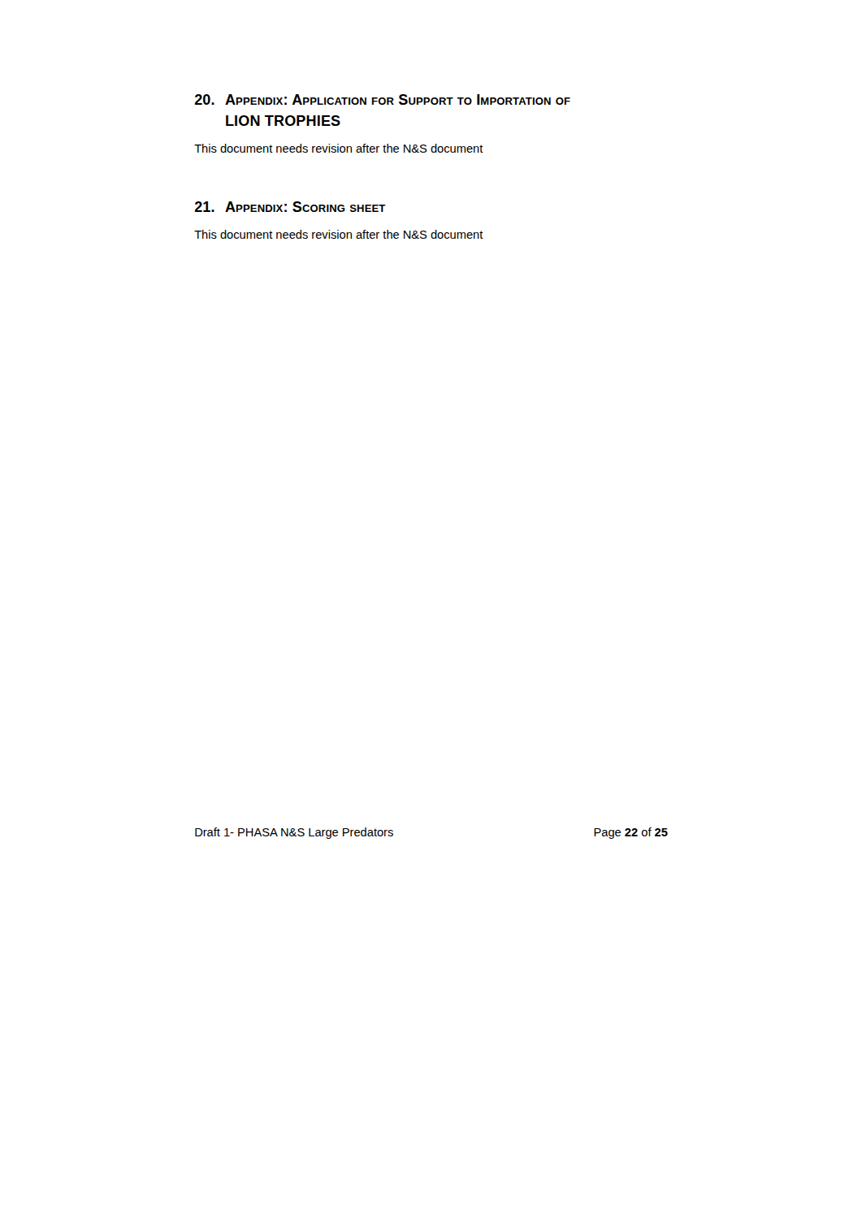20. Appendix: Application for Support to Importation of LION TROPHIES
This document needs revision after the N&S document
21. Appendix: Scoring sheet
This document needs revision after the N&S document
Draft 1- PHASA N&S Large Predators
Page 22 of 25